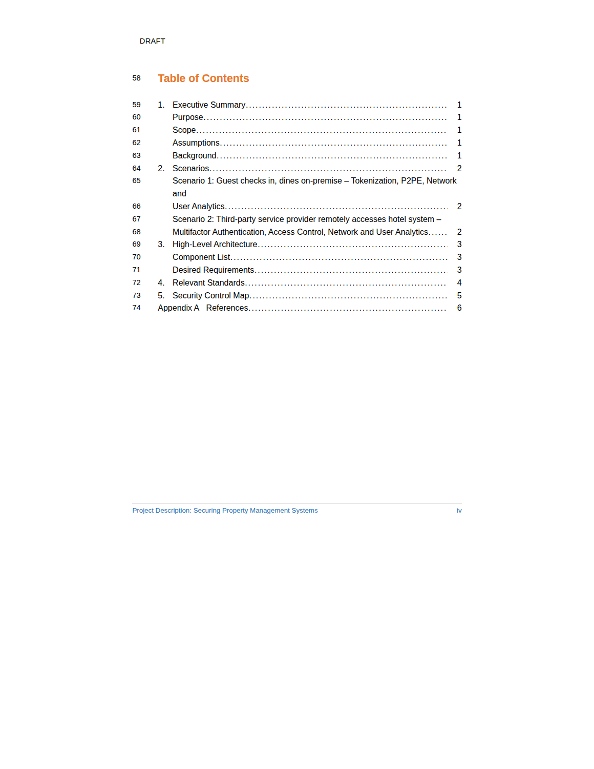DRAFT
58
Table of Contents
59
1. Executive Summary ................................................................................................. 1
60
Purpose ................................................................................................................. 1
61
Scope ..................................................................................................................... 1
62
Assumptions ....................................................................................................... 1
63
Background ......................................................................................................... 1
64
2. Scenarios ................................................................................................................. 2
65
Scenario 1: Guest checks in, dines on-premise – Tokenization, P2PE, Network and
66
User Analytics ....................................................................................................... 2
67
Scenario 2: Third-party service provider remotely accesses hotel system –
68
Multifactor Authentication, Access Control, Network and User Analytics .................. 2
69
3. High-Level Architecture .............................................................................................. 3
70
Component List ....................................................................................................... 3
71
Desired Requirements .............................................................................................. 3
72
4. Relevant Standards .................................................................................................. 4
73
5. Security Control Map ................................................................................................ 5
74
Appendix A References ................................................................................................. 6
Project Description: Securing Property Management Systems
iv